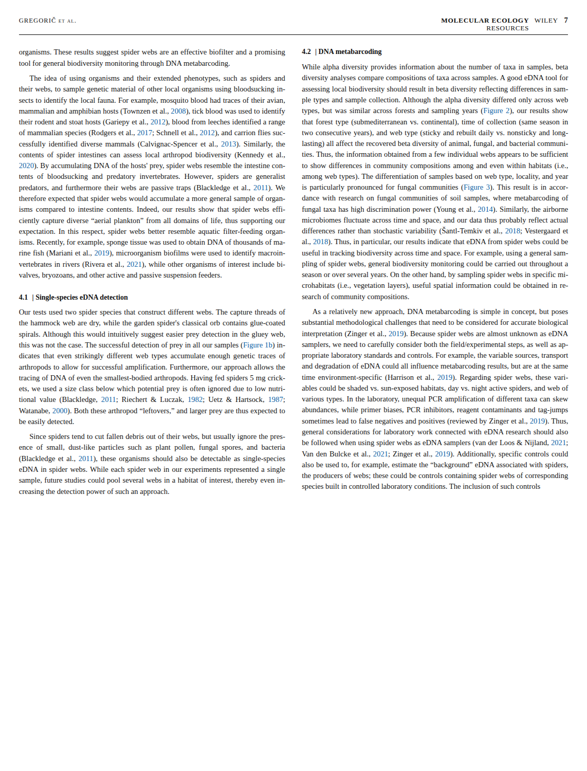Gregorič et al.
MOLECULAR ECOLOGY
RESOURCES
WILEY
7
organisms. These results suggest spider webs are an effective biofilter and a promising tool for general biodiversity monitoring through DNA metabarcoding.
The idea of using organisms and their extended phenotypes, such as spiders and their webs, to sample genetic material of other local organisms using bloodsucking insects to identify the local fauna. For example, mosquito blood had traces of their avian, mammalian and amphibian hosts (Townzen et al., 2008), tick blood was used to identify their rodent and stoat hosts (Gariepy et al., 2012), blood from leeches identified a range of mammalian species (Rodgers et al., 2017; Schnell et al., 2012), and carrion flies successfully identified diverse mammals (Calvignac-Spencer et al., 2013). Similarly, the contents of spider intestines can assess local arthropod biodiversity (Kennedy et al., 2020). By accumulating DNA of the hosts' prey, spider webs resemble the intestine contents of bloodsucking and predatory invertebrates. However, spiders are generalist predators, and furthermore their webs are passive traps (Blackledge et al., 2011). We therefore expected that spider webs would accumulate a more general sample of organisms compared to intestine contents. Indeed, our results show that spider webs efficiently capture diverse “aerial plankton” from all domains of life, thus supporting our expectation. In this respect, spider webs better resemble aquatic filter-feeding organisms. Recently, for example, sponge tissue was used to obtain DNA of thousands of marine fish (Mariani et al., 2019), microorganism biofilms were used to identify macroinvertebrates in rivers (Rivera et al., 2021), while other organisms of interest include bivalves, bryozoans, and other active and passive suspension feeders.
4.1 | Single-species eDNA detection
Our tests used two spider species that construct different webs. The capture threads of the hammock web are dry, while the garden spider's classical orb contains glue-coated spirals. Although this would intuitively suggest easier prey detection in the gluey web, this was not the case. The successful detection of prey in all our samples (Figure 1b) indicates that even strikingly different web types accumulate enough genetic traces of arthropods to allow for successful amplification. Furthermore, our approach allows the tracing of DNA of even the smallest-bodied arthropods. Having fed spiders 5 mg crickets, we used a size class below which potential prey is often ignored due to low nutritional value (Blackledge, 2011; Riechert & Luczak, 1982; Uetz & Hartsock, 1987; Watanabe, 2000). Both these arthropod “leftovers,” and larger prey are thus expected to be easily detected.
Since spiders tend to cut fallen debris out of their webs, but usually ignore the presence of small, dust-like particles such as plant pollen, fungal spores, and bacteria (Blackledge et al., 2011), these organisms should also be detectable as single-species eDNA in spider webs. While each spider web in our experiments represented a single sample, future studies could pool several webs in a habitat of interest, thereby even increasing the detection power of such an approach.
4.2 | DNA metabarcoding
While alpha diversity provides information about the number of taxa in samples, beta diversity analyses compare compositions of taxa across samples. A good eDNA tool for assessing local biodiversity should result in beta diversity reflecting differences in sample types and sample collection. Although the alpha diversity differed only across web types, but was similar across forests and sampling years (Figure 2), our results show that forest type (submediterranean vs. continental), time of collection (same season in two consecutive years), and web type (sticky and rebuilt daily vs. nonsticky and long-lasting) all affect the recovered beta diversity of animal, fungal, and bacterial communities. Thus, the information obtained from a few individual webs appears to be sufficient to show differences in community compositions among and even within habitats (i.e., among web types). The differentiation of samples based on web type, locality, and year is particularly pronounced for fungal communities (Figure 3). This result is in accordance with research on fungal communities of soil samples, where metabarcoding of fungal taxa has high discrimination power (Young et al., 2014). Similarly, the airborne microbiomes fluctuate across time and space, and our data thus probably reflect actual differences rather than stochastic variability (Šantl-Temkiv et al., 2018; Vestergaard et al., 2018). Thus, in particular, our results indicate that eDNA from spider webs could be useful in tracking biodiversity across time and space. For example, using a general sampling of spider webs, general biodiversity monitoring could be carried out throughout a season or over several years. On the other hand, by sampling spider webs in specific microhabitats (i.e., vegetation layers), useful spatial information could be obtained in research of community compositions.
As a relatively new approach, DNA metabarcoding is simple in concept, but poses substantial methodological challenges that need to be considered for accurate biological interpretation (Zinger et al., 2019). Because spider webs are almost unknown as eDNA samplers, we need to carefully consider both the field/experimental steps, as well as appropriate laboratory standards and controls. For example, the variable sources, transport and degradation of eDNA could all influence metabarcoding results, but are at the same time environment-specific (Harrison et al., 2019). Regarding spider webs, these variables could be shaded vs. sun-exposed habitats, day vs. night active spiders, and web of various types. In the laboratory, unequal PCR amplification of different taxa can skew abundances, while primer biases, PCR inhibitors, reagent contaminants and tag-jumps sometimes lead to false negatives and positives (reviewed by Zinger et al., 2019). Thus, general considerations for laboratory work connected with eDNA research should also be followed when using spider webs as eDNA samplers (van der Loos & Nijland, 2021; Van den Bulcke et al., 2021; Zinger et al., 2019). Additionally, specific controls could also be used to, for example, estimate the “background” eDNA associated with spiders, the producers of webs; these could be controls containing spider webs of corresponding species built in controlled laboratory conditions. The inclusion of such controls